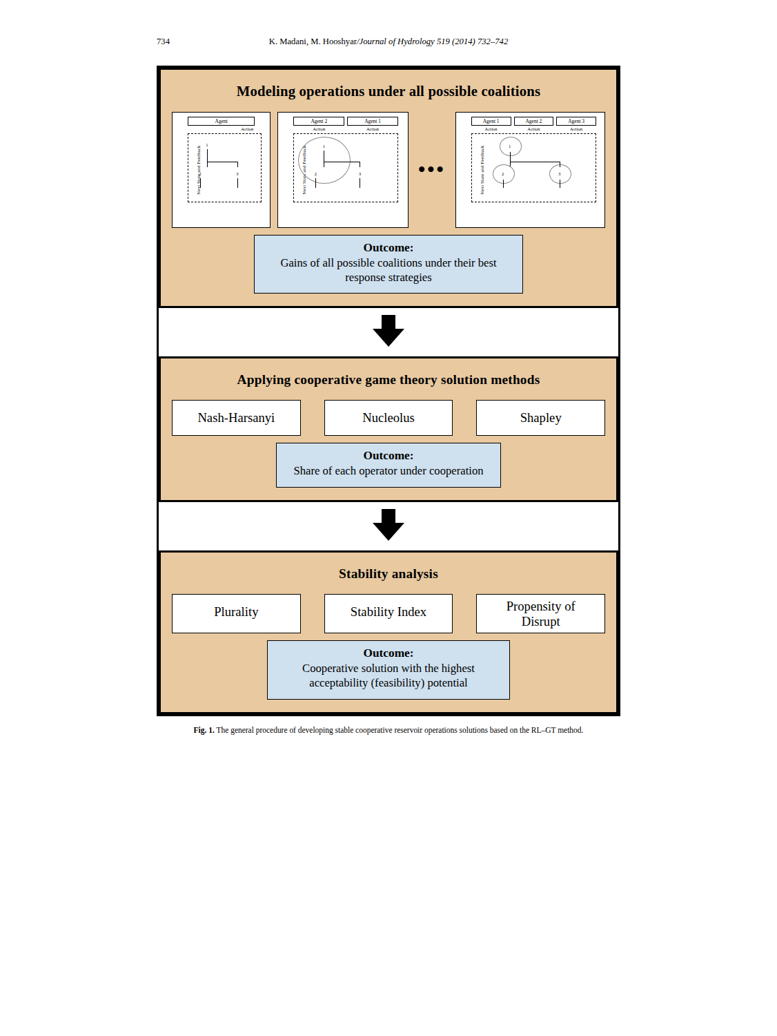734
K. Madani, M. Hooshyar/Journal of Hydrology 519 (2014) 732–742
Modeling operations under all possible coalitions
Next State and Feedback
Agent
Action
1
2
3
Next State and Feedback
Agent 2
Agent 1
Action Action
1
2
3
•••
Next State and Feedback
Agent 1
Agent 2
Agent 3
Action Action Action
1
2
3
Outcome: Gains of all possible coalitions under their best response strategies
Applying cooperative game theory solution methods
Nash-Harsanyi
Nucleolus
Shapley
Outcome: Share of each operator under cooperation
Stability analysis
Plurality
Stability Index
Propensity of
Disrupt
Outcome: Cooperative solution with the highest acceptability (feasibility) potential
Fig. 1. The general procedure of developing stable cooperative reservoir operations solutions based on the RL–GT method.